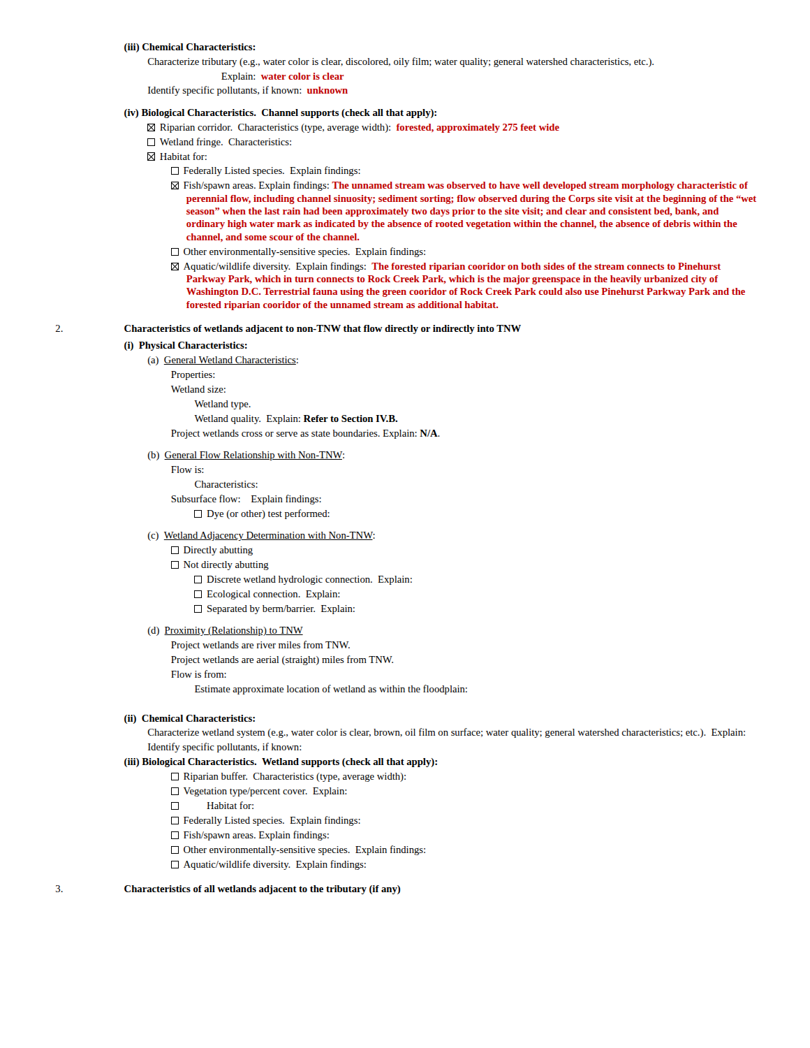(iii) Chemical Characteristics:
Characterize tributary (e.g., water color is clear, discolored, oily film; water quality; general watershed characteristics, etc.).
Explain: water color is clear
Identify specific pollutants, if known: unknown
(iv) Biological Characteristics. Channel supports (check all that apply):
Riparian corridor. Characteristics (type, average width): forested, approximately 275 feet wide
Wetland fringe. Characteristics:
Habitat for:
Federally Listed species. Explain findings:
Fish/spawn areas. Explain findings: The unnamed stream was observed to have well developed stream morphology characteristic of perennial flow, including channel sinuosity; sediment sorting; flow observed during the Corps site visit at the beginning of the “wet season” when the last rain had been approximately two days prior to the site visit; and clear and consistent bed, bank, and ordinary high water mark as indicated by the absence of rooted vegetation within the channel, the absence of debris within the channel, and some scour of the channel.
Other environmentally-sensitive species. Explain findings:
Aquatic/wildlife diversity. Explain findings: The forested riparian cooridor on both sides of the stream connects to Pinehurst Parkway Park, which in turn connects to Rock Creek Park, which is the major greenspace in the heavily urbanized city of Washington D.C. Terrestrial fauna using the green cooridor of Rock Creek Park could also use Pinehurst Parkway Park and the forested riparian cooridor of the unnamed stream as additional habitat.
2. Characteristics of wetlands adjacent to non-TNW that flow directly or indirectly into TNW
(i) Physical Characteristics:
(a) General Wetland Characteristics:
Properties:
Wetland size:
Wetland type.
Wetland quality. Explain: Refer to Section IV.B.
Project wetlands cross or serve as state boundaries. Explain: N/A.
(b) General Flow Relationship with Non-TNW:
Flow is:
Characteristics:
Subsurface flow: Explain findings:
Dye (or other) test performed:
(c) Wetland Adjacency Determination with Non-TNW:
Directly abutting
Not directly abutting
Discrete wetland hydrologic connection. Explain:
Ecological connection. Explain:
Separated by berm/barrier. Explain:
(d) Proximity (Relationship) to TNW
Project wetlands are river miles from TNW.
Project wetlands are aerial (straight) miles from TNW.
Flow is from:
Estimate approximate location of wetland as within the floodplain:
(ii) Chemical Characteristics:
Characterize wetland system (e.g., water color is clear, brown, oil film on surface; water quality; general watershed characteristics; etc.). Explain:
Identify specific pollutants, if known:
(iii) Biological Characteristics. Wetland supports (check all that apply):
Riparian buffer. Characteristics (type, average width):
Vegetation type/percent cover. Explain:
Habitat for:
Federally Listed species. Explain findings:
Fish/spawn areas. Explain findings:
Other environmentally-sensitive species. Explain findings:
Aquatic/wildlife diversity. Explain findings:
3. Characteristics of all wetlands adjacent to the tributary (if any)